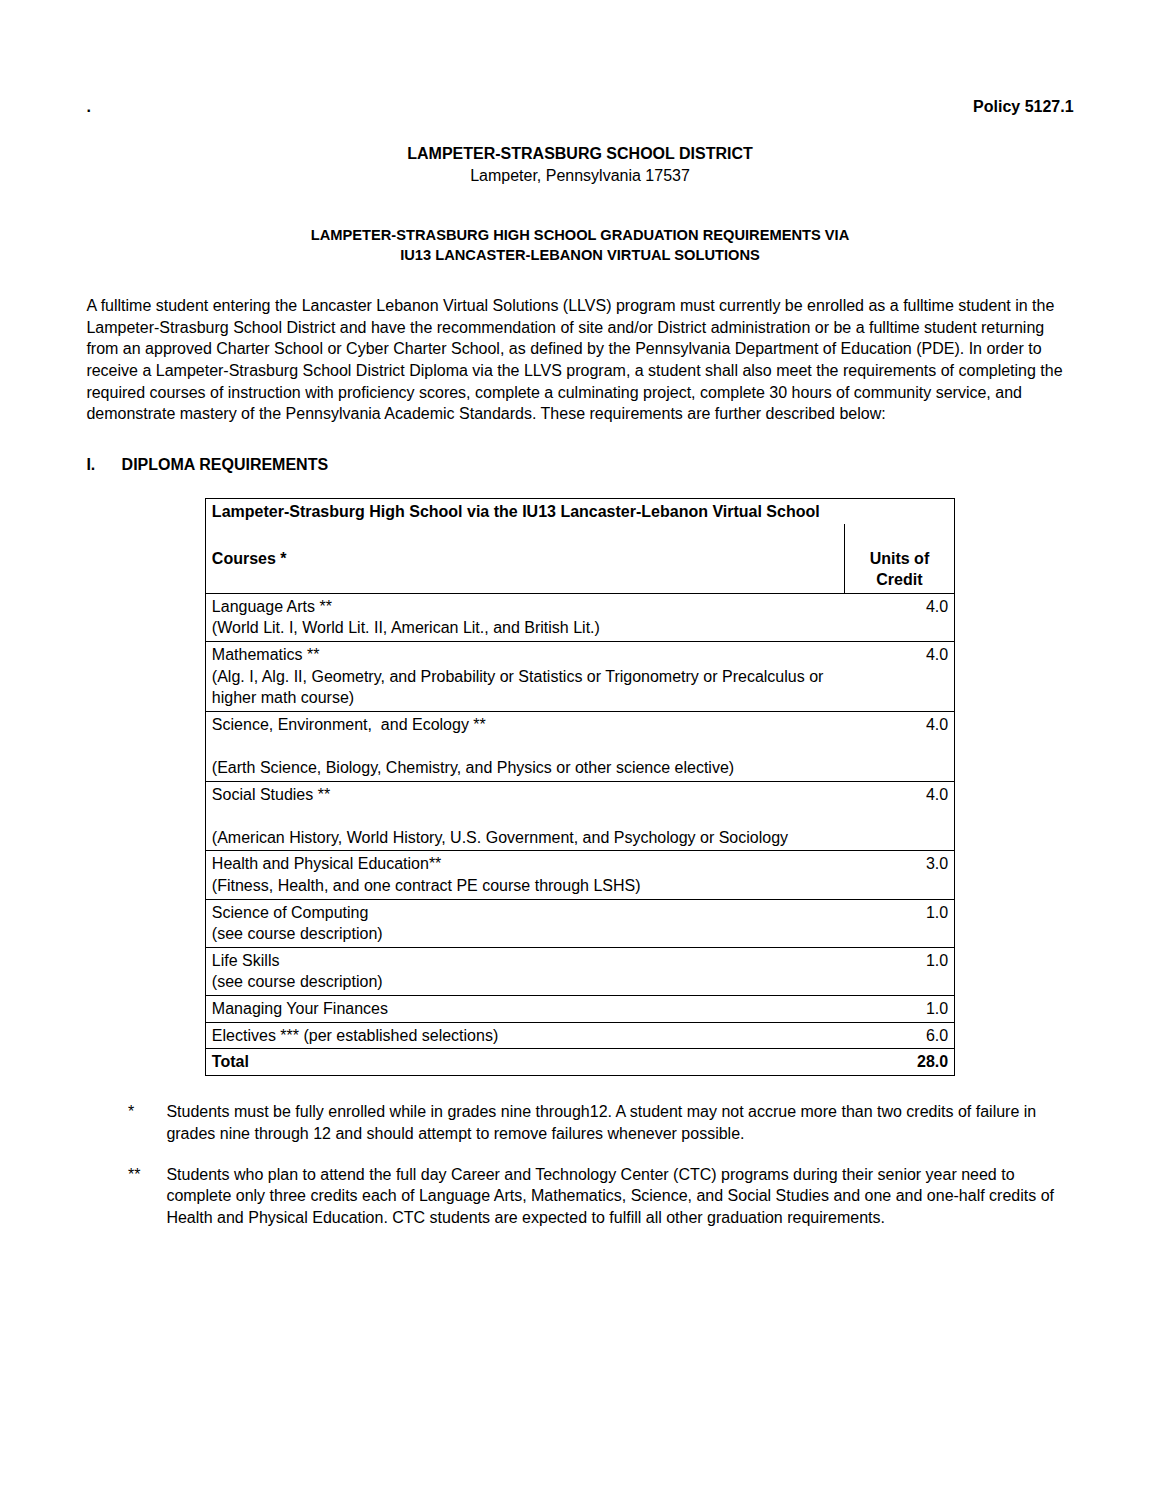. Policy 5127.1
LAMPETER-STRASBURG SCHOOL DISTRICT
Lampeter, Pennsylvania 17537
LAMPETER-STRASBURG HIGH SCHOOL GRADUATION REQUIREMENTS VIA
IU13 LANCASTER-LEBANON VIRTUAL SOLUTIONS
A fulltime student entering the Lancaster Lebanon Virtual Solutions (LLVS) program must currently be enrolled as a fulltime student in the Lampeter-Strasburg School District and have the recommendation of site and/or District administration or be a fulltime student returning from an approved Charter School or Cyber Charter School, as defined by the Pennsylvania Department of Education (PDE). In order to receive a Lampeter-Strasburg School District Diploma via the LLVS program, a student shall also meet the requirements of completing the required courses of instruction with proficiency scores, complete a culminating project, complete 30 hours of community service, and demonstrate mastery of the Pennsylvania Academic Standards. These requirements are further described below:
I. DIPLOMA REQUIREMENTS
| Lampeter-Strasburg High School via the IU13 Lancaster-Lebanon Virtual School |
| Courses * | Units of Credit |
| Language Arts ** (World Lit. I, World Lit. II, American Lit., and British Lit.) | 4.0 |
| Mathematics ** (Alg. I, Alg. II, Geometry, and Probability or Statistics or Trigonometry or Precalculus or higher math course) | 4.0 |
| Science, Environment, and Ecology ** (Earth Science, Biology, Chemistry, and Physics or other science elective) | 4.0 |
| Social Studies ** (American History, World History, U.S. Government, and Psychology or Sociology | 4.0 |
| Health and Physical Education** (Fitness, Health, and one contract PE course through LSHS) | 3.0 |
| Science of Computing (see course description) | 1.0 |
| Life Skills (see course description) | 1.0 |
| Managing Your Finances | 1.0 |
| Electives *** (per established selections) | 6.0 |
| Total | 28.0 |
* Students must be fully enrolled while in grades nine through12. A student may not accrue more than two credits of failure in grades nine through 12 and should attempt to remove failures whenever possible.
** Students who plan to attend the full day Career and Technology Center (CTC) programs during their senior year need to complete only three credits each of Language Arts, Mathematics, Science, and Social Studies and one and one-half credits of Health and Physical Education. CTC students are expected to fulfill all other graduation requirements.